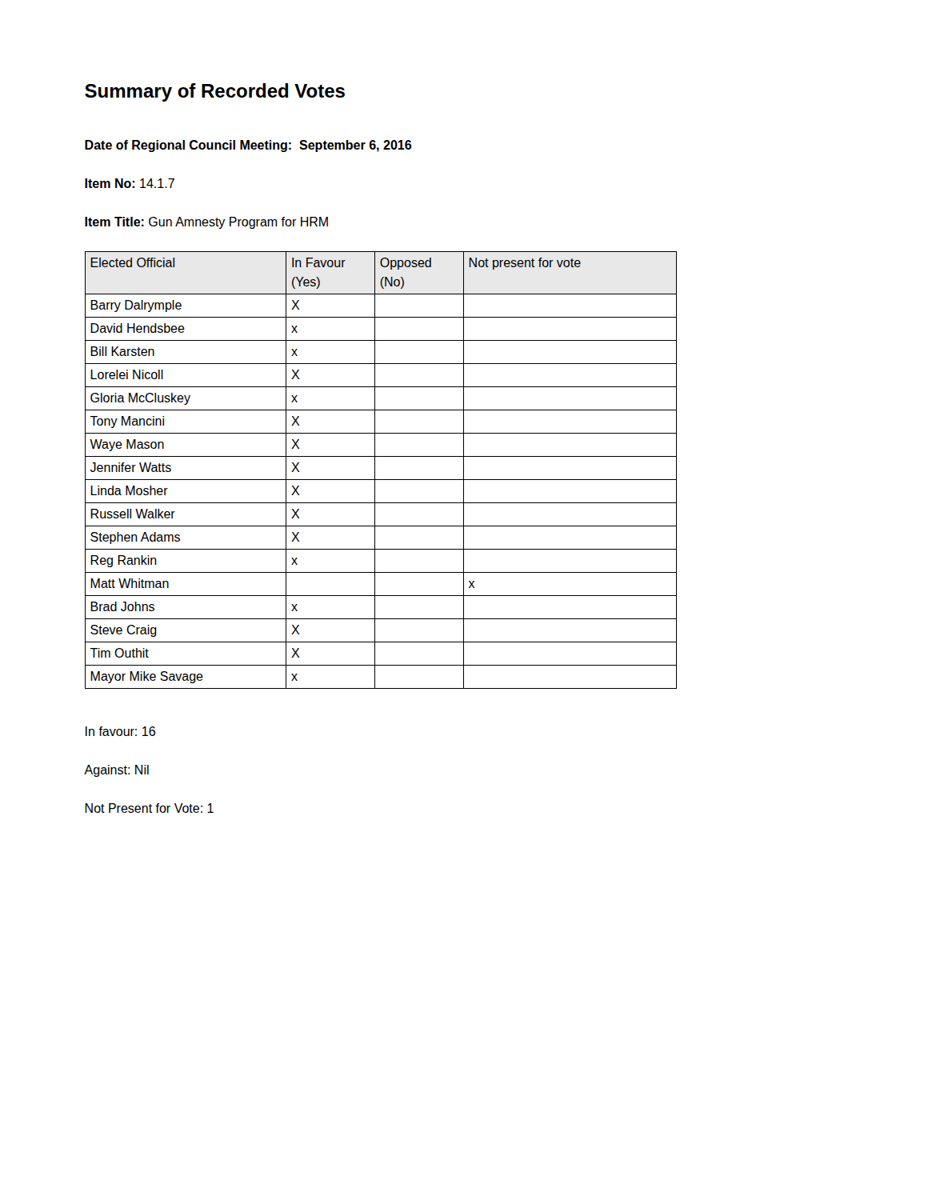Summary of Recorded Votes
Date of Regional Council Meeting: September 6, 2016
Item No: 14.1.7
Item Title: Gun Amnesty Program for HRM
| Elected Official | In Favour (Yes) | Opposed (No) | Not present for vote |
| --- | --- | --- | --- |
| Barry Dalrymple | X | | |
| David Hendsbee | x | | |
| Bill Karsten | x | | |
| Lorelei Nicoll | X | | |
| Gloria McCluskey | x | | |
| Tony Mancini | X | | |
| Waye Mason | X | | |
| Jennifer Watts | X | | |
| Linda Mosher | X | | |
| Russell Walker | X | | |
| Stephen Adams | X | | |
| Reg Rankin | x | | |
| Matt Whitman | | | x |
| Brad Johns | x | | |
| Steve Craig | X | | |
| Tim Outhit | X | | |
| Mayor Mike Savage | x | | |
In favour: 16
Against: Nil
Not Present for Vote: 1